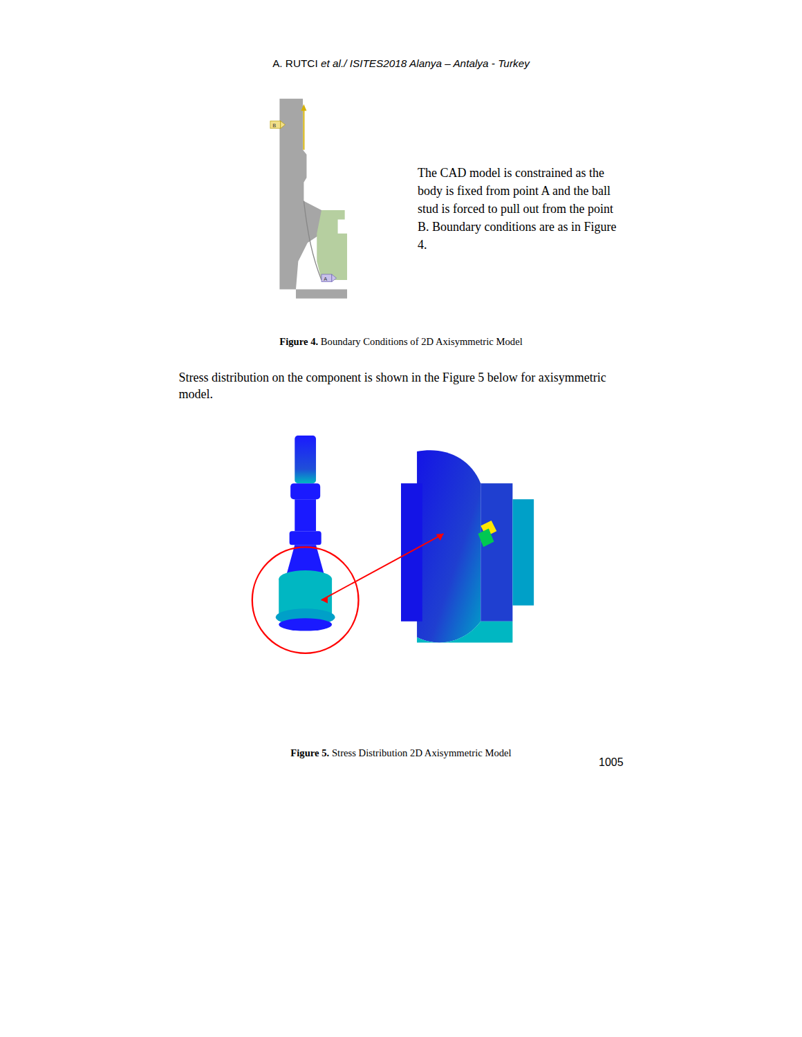A. RUTCI et al./ ISITES2018 Alanya – Antalya - Turkey
The CAD model is constrained as the body is fixed from point A and the ball stud is forced to pull out from the point B. Boundary conditions are as in Figure 4.
Figure 4. Boundary Conditions of 2D Axisymmetric Model
Stress distribution on the component is shown in the Figure 5 below for axisymmetric model.
Figure 5. Stress Distribution 2D Axisymmetric Model
1005